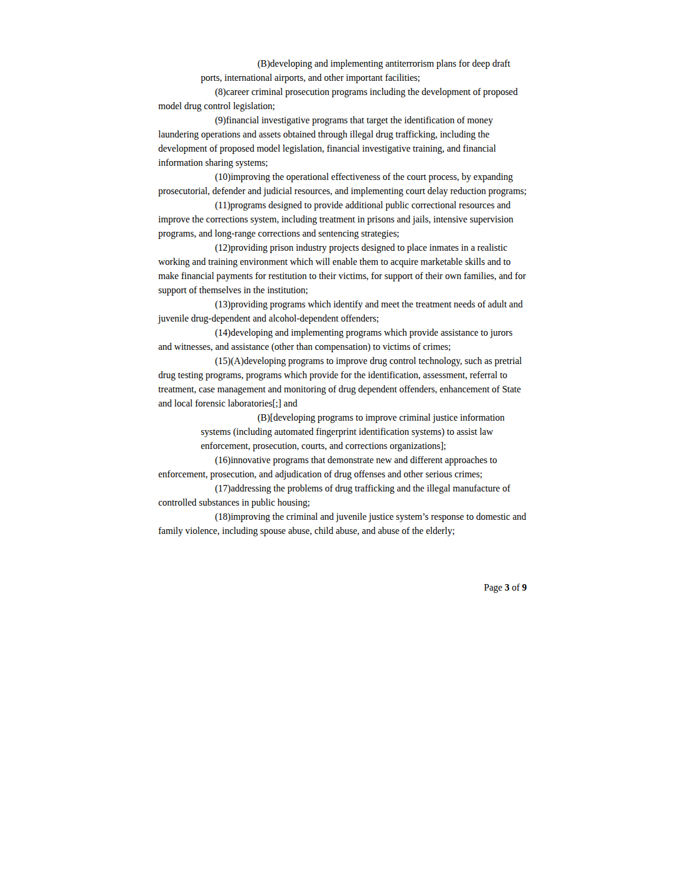(B) developing and implementing antiterrorism plans for deep draft ports, international airports, and other important facilities;
(8) career criminal prosecution programs including the development of proposed model drug control legislation;
(9) financial investigative programs that target the identification of money laundering operations and assets obtained through illegal drug trafficking, including the development of proposed model legislation, financial investigative training, and financial information sharing systems;
(10) improving the operational effectiveness of the court process, by expanding prosecutorial, defender and judicial resources, and implementing court delay reduction programs;
(11) programs designed to provide additional public correctional resources and improve the corrections system, including treatment in prisons and jails, intensive supervision programs, and long-range corrections and sentencing strategies;
(12) providing prison industry projects designed to place inmates in a realistic working and training environment which will enable them to acquire marketable skills and to make financial payments for restitution to their victims, for support of their own families, and for support of themselves in the institution;
(13) providing programs which identify and meet the treatment needs of adult and juvenile drug-dependent and alcohol-dependent offenders;
(14) developing and implementing programs which provide assistance to jurors and witnesses, and assistance (other than compensation) to victims of crimes;
(15)(A) developing programs to improve drug control technology, such as pretrial drug testing programs, programs which provide for the identification, assessment, referral to treatment, case management and monitoring of drug dependent offenders, enhancement of State and local forensic laboratories[;] and
(B)[developing programs to improve criminal justice information systems (including automated fingerprint identification systems) to assist law enforcement, prosecution, courts, and corrections organizations];
(16) innovative programs that demonstrate new and different approaches to enforcement, prosecution, and adjudication of drug offenses and other serious crimes;
(17) addressing the problems of drug trafficking and the illegal manufacture of controlled substances in public housing;
(18) improving the criminal and juvenile justice system’s response to domestic and family violence, including spouse abuse, child abuse, and abuse of the elderly;
Page 3 of 9